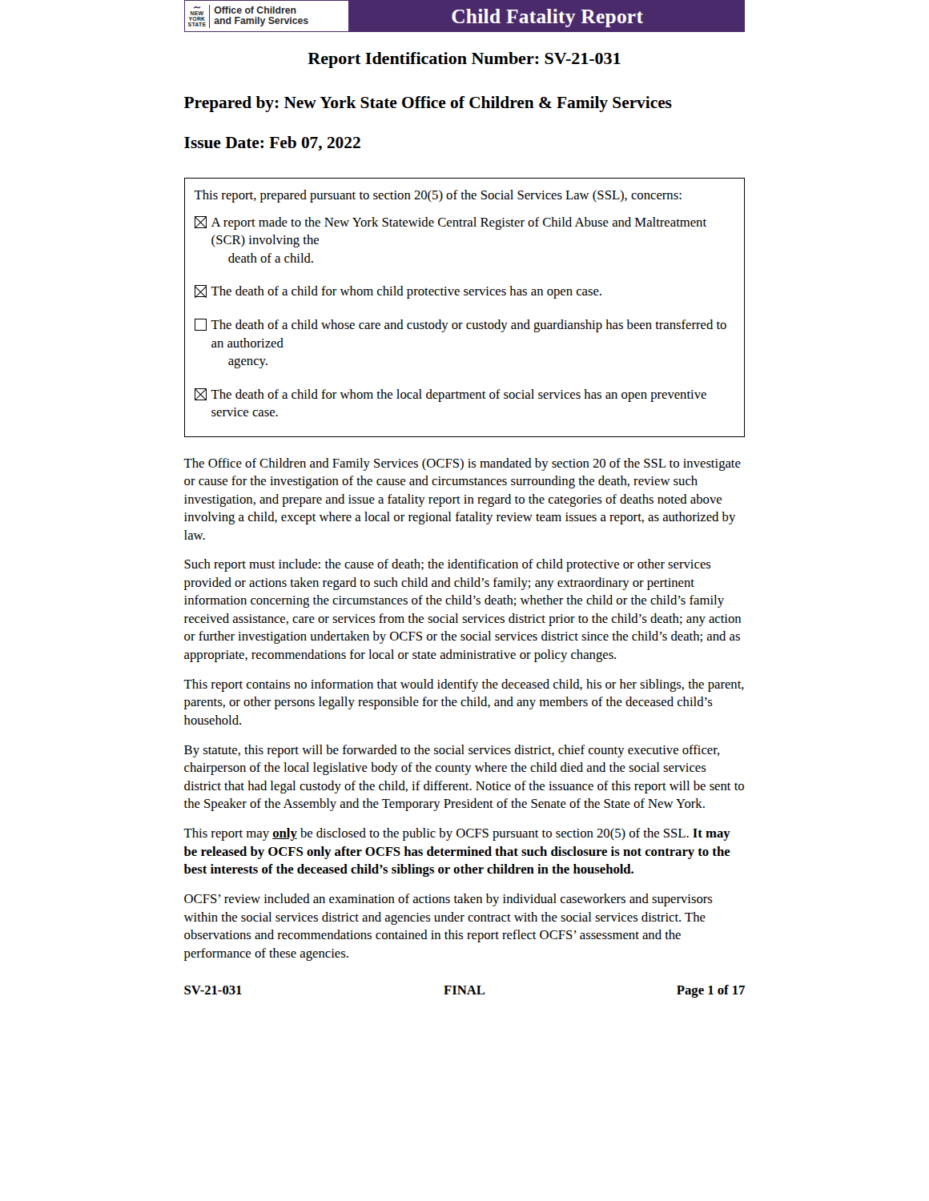∼ NEW
YORK
STATE
Office of Children
and Family Services
Child Fatality Report
Report Identification Number: SV-21-031
Prepared by: New York State Office of Children & Family Services
Issue Date: Feb 07, 2022
This report, prepared pursuant to section 20(5) of the Social Services Law (SSL), concerns:
A report made to the New York Statewide Central Register of Child Abuse and Maltreatment (SCR) involving thedeath of a child.
The death of a child for whom child protective services has an open case.
The death of a child whose care and custody or custody and guardianship has been transferred to an authorizedagency.
The death of a child for whom the local department of social services has an open preventive service case.
The Office of Children and Family Services (OCFS) is mandated by section 20 of the SSL to investigate or cause for the investigation of the cause and circumstances surrounding the death, review such investigation, and prepare and issue a fatality report in regard to the categories of deaths noted above involving a child, except where a local or regional fatality review team issues a report, as authorized by law.
Such report must include: the cause of death; the identification of child protective or other services provided or actions taken regard to such child and child’s family; any extraordinary or pertinent information concerning the circumstances of the child’s death; whether the child or the child’s family received assistance, care or services from the social services district prior to the child’s death; any action or further investigation undertaken by OCFS or the social services district since the child’s death; and as appropriate, recommendations for local or state administrative or policy changes.
This report contains no information that would identify the deceased child, his or her siblings, the parent, parents, or other persons legally responsible for the child, and any members of the deceased child’s household.
By statute, this report will be forwarded to the social services district, chief county executive officer, chairperson of the local legislative body of the county where the child died and the social services district that had legal custody of the child, if different. Notice of the issuance of this report will be sent to the Speaker of the Assembly and the Temporary President of the Senate of the State of New York.
This report may only be disclosed to the public by OCFS pursuant to section 20(5) of the SSL. It may be released by OCFS only after OCFS has determined that such disclosure is not contrary to the best interests of the deceased child’s siblings or other children in the household.
OCFS’ review included an examination of actions taken by individual caseworkers and supervisors within the social services district and agencies under contract with the social services district. The observations and recommendations contained in this report reflect OCFS’ assessment and the performance of these agencies.
SV-21-031
FINAL
Page 1 of 17